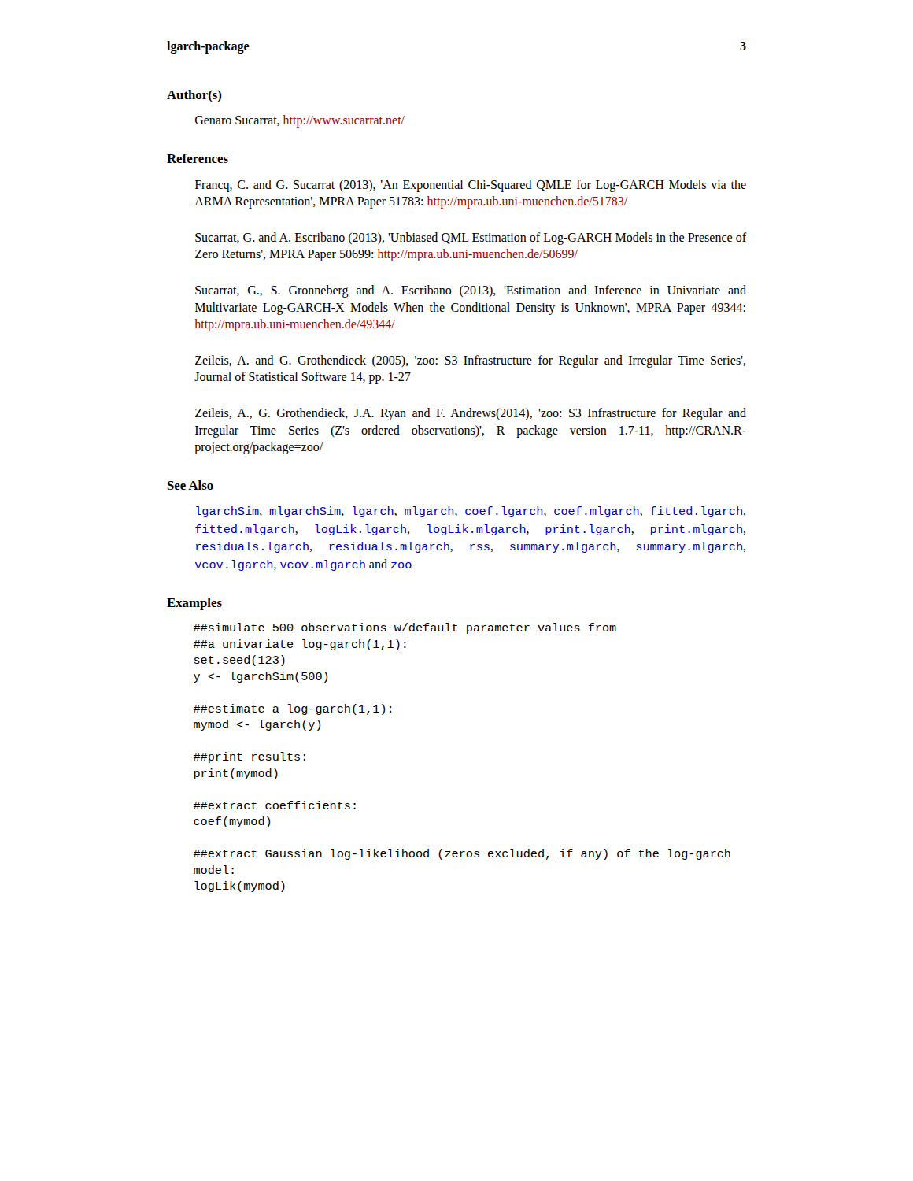lgarch-package 3
Author(s)
Genaro Sucarrat, http://www.sucarrat.net/
References
Francq, C. and G. Sucarrat (2013), 'An Exponential Chi-Squared QMLE for Log-GARCH Models via the ARMA Representation', MPRA Paper 51783: http://mpra.ub.uni-muenchen.de/51783/
Sucarrat, G. and A. Escribano (2013), 'Unbiased QML Estimation of Log-GARCH Models in the Presence of Zero Returns', MPRA Paper 50699: http://mpra.ub.uni-muenchen.de/50699/
Sucarrat, G., S. Gronneberg and A. Escribano (2013), 'Estimation and Inference in Univariate and Multivariate Log-GARCH-X Models When the Conditional Density is Unknown', MPRA Paper 49344: http://mpra.ub.uni-muenchen.de/49344/
Zeileis, A. and G. Grothendieck (2005), 'zoo: S3 Infrastructure for Regular and Irregular Time Series', Journal of Statistical Software 14, pp. 1-27
Zeileis, A., G. Grothendieck, J.A. Ryan and F. Andrews(2014), 'zoo: S3 Infrastructure for Regular and Irregular Time Series (Z's ordered observations)', R package version 1.7-11, http://CRAN.R-project.org/package=zoo/
See Also
lgarchSim, mlgarchSim, lgarch, mlgarch, coef.lgarch, coef.mlgarch, fitted.lgarch, fitted.mlgarch, logLik.lgarch, logLik.mlgarch, print.lgarch, print.mlgarch, residuals.lgarch, residuals.mlgarch, rss, summary.mlgarch, summary.mlgarch, vcov.lgarch, vcov.mlgarch and zoo
Examples
##simulate 500 observations w/default parameter values from
##a univariate log-garch(1,1):
set.seed(123)
y <- lgarchSim(500)

##estimate a log-garch(1,1):
mymod <- lgarch(y)

##print results:
print(mymod)

##extract coefficients:
coef(mymod)

##extract Gaussian log-likelihood (zeros excluded, if any) of the log-garch model:
logLik(mymod)